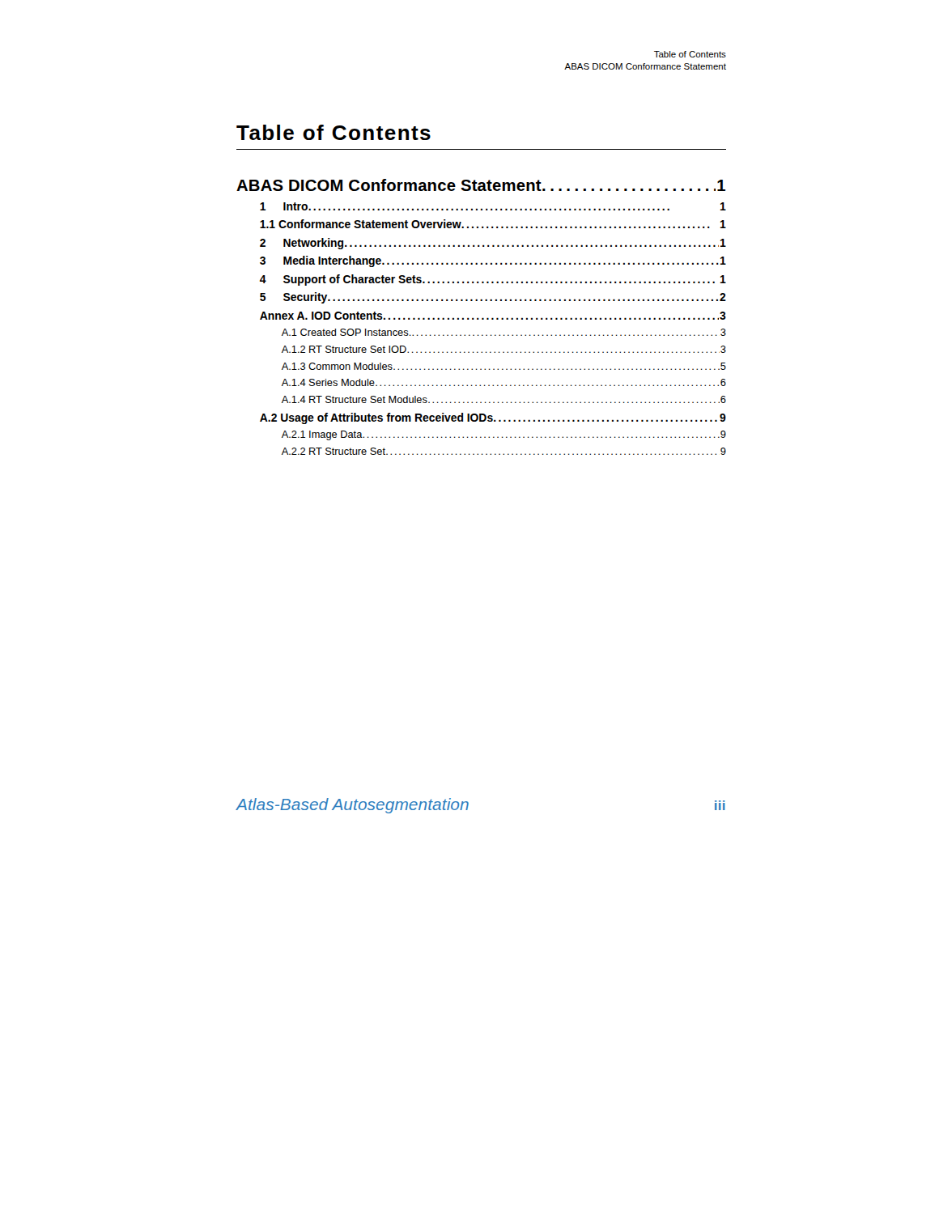Table of Contents
ABAS DICOM Conformance Statement
Table of Contents
ABAS DICOM Conformance Statement ........................... 1
1 Intro .......................................................................... 1
1.1 Conformance Statement Overview ................................................... 1
2 Networking ............................................................................... 1
3 Media Interchange ....................................................................... 1
4 Support of Character Sets ............................................................ 1
5 Security ..................................................................................... 2
Annex A. IOD Contents ....................................................................... 3
A.1 Created SOP Instances. ........................................................................... 3
A.1.2 RT Structure Set IOD ........................................................................... 3
A.1.3 Common Modules .............................................................................. 5
A.1.4 Series Module .................................................................................. 6
A.1.4 RT Structure Set Modules ..................................................................... 6
A.2 Usage of Attributes from Received IODs .............................................. 9
A.2.1 Image Data .................................................................................... 9
A.2.2 RT Structure Set .............................................................................. 9
Atlas-Based Autosegmentation iii